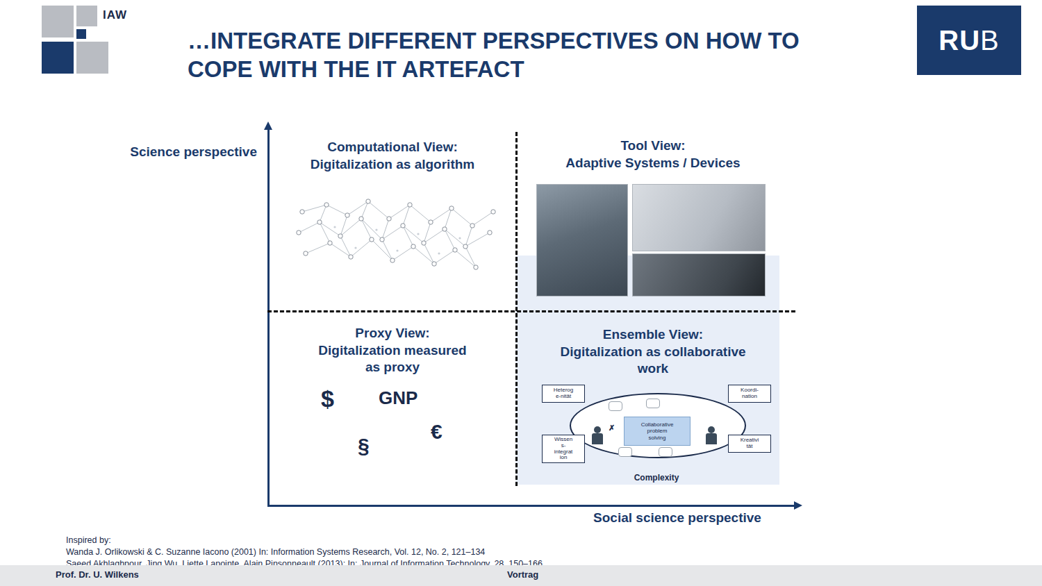IAW
RUB
…Integrate different perspectives on how to cope with the IT artefact
Science perspective
Social science perspective
Computational View:
Digitalization as algorithm
Tool View:
Adaptive Systems / Devices
Proxy View:
Digitalization measured
as proxy
Ensemble View:
Digitalization as collaborative
work
$
GNP
€
§
Heterog
e-nität
Koordi-
nation
Wissen
s-
integrat
ion
Kreativi
tät
✗
✗
Collaborative
problem
solving
Complexity
Inspired by:
Wanda J. Orlikowski & C. Suzanne Iacono (2001) In: Information Systems Research, Vol. 12, No. 2, 121–134
Saeed Akhlaghpour, Jing Wu, Liette Lapointe, Alain Pinsonneault (2013): In: Journal of Information Technology, 28, 150–166
Prof. Dr. U. Wilkens Vortrag